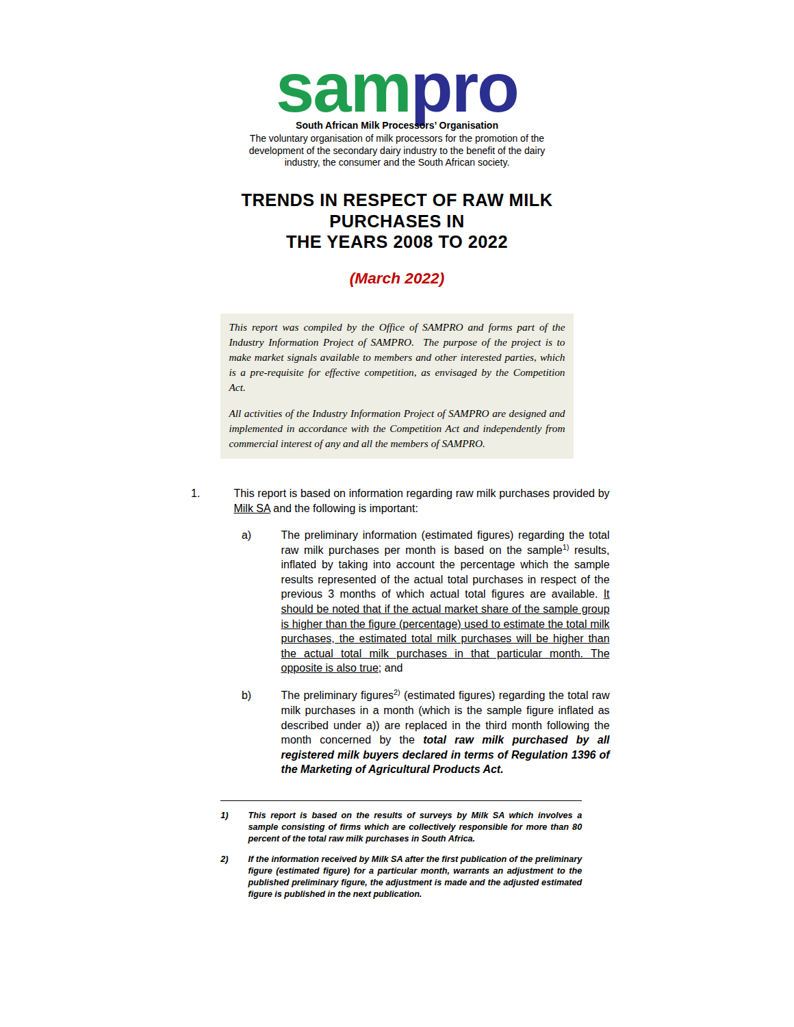sam pro
South African Milk Processors’ Organisation The voluntary organisation of milk processors for the promotion of the development of the secondary dairy industry to the benefit of the dairy industry, the consumer and the South African society.
Trends in respect of raw milk purchases in
the years 2008 to 2022
(March 2022)
This report was compiled by the Office of SAMPRO and forms part of the Industry Information Project of SAMPRO. The purpose of the project is to make market signals available to members and other interested parties, which is a pre-requisite for effective competition, as envisaged by the Competition Act.
All activities of the Industry Information Project of SAMPRO are designed and implemented in accordance with the Competition Act and independently from commercial interest of any and all the members of SAMPRO.
1. This report is based on information regarding raw milk purchases provided by Milk SA and the following is important:
a) The preliminary information (estimated figures) regarding the total raw milk purchases per month is based on the sample1) results, inflated by taking into account the percentage which the sample results represented of the actual total purchases in respect of the previous 3 months of which actual total figures are available. It should be noted that if the actual market share of the sample group is higher than the figure (percentage) used to estimate the total milk purchases, the estimated total milk purchases will be higher than the actual total milk purchases in that particular month. The opposite is also true; and
b) The preliminary figures2) (estimated figures) regarding the total raw milk purchases in a month (which is the sample figure inflated as described under a)) are replaced in the third month following the month concerned by the total raw milk purchased by all registered milk buyers declared in terms of Regulation 1396 of the Marketing of Agricultural Products Act.
1) This report is based on the results of surveys by Milk SA which involves a sample consisting of firms which are collectively responsible for more than 80 percent of the total raw milk purchases in South Africa.
2) If the information received by Milk SA after the first publication of the preliminary figure (estimated figure) for a particular month, warrants an adjustment to the published preliminary figure, the adjustment is made and the adjusted estimated figure is published in the next publication.